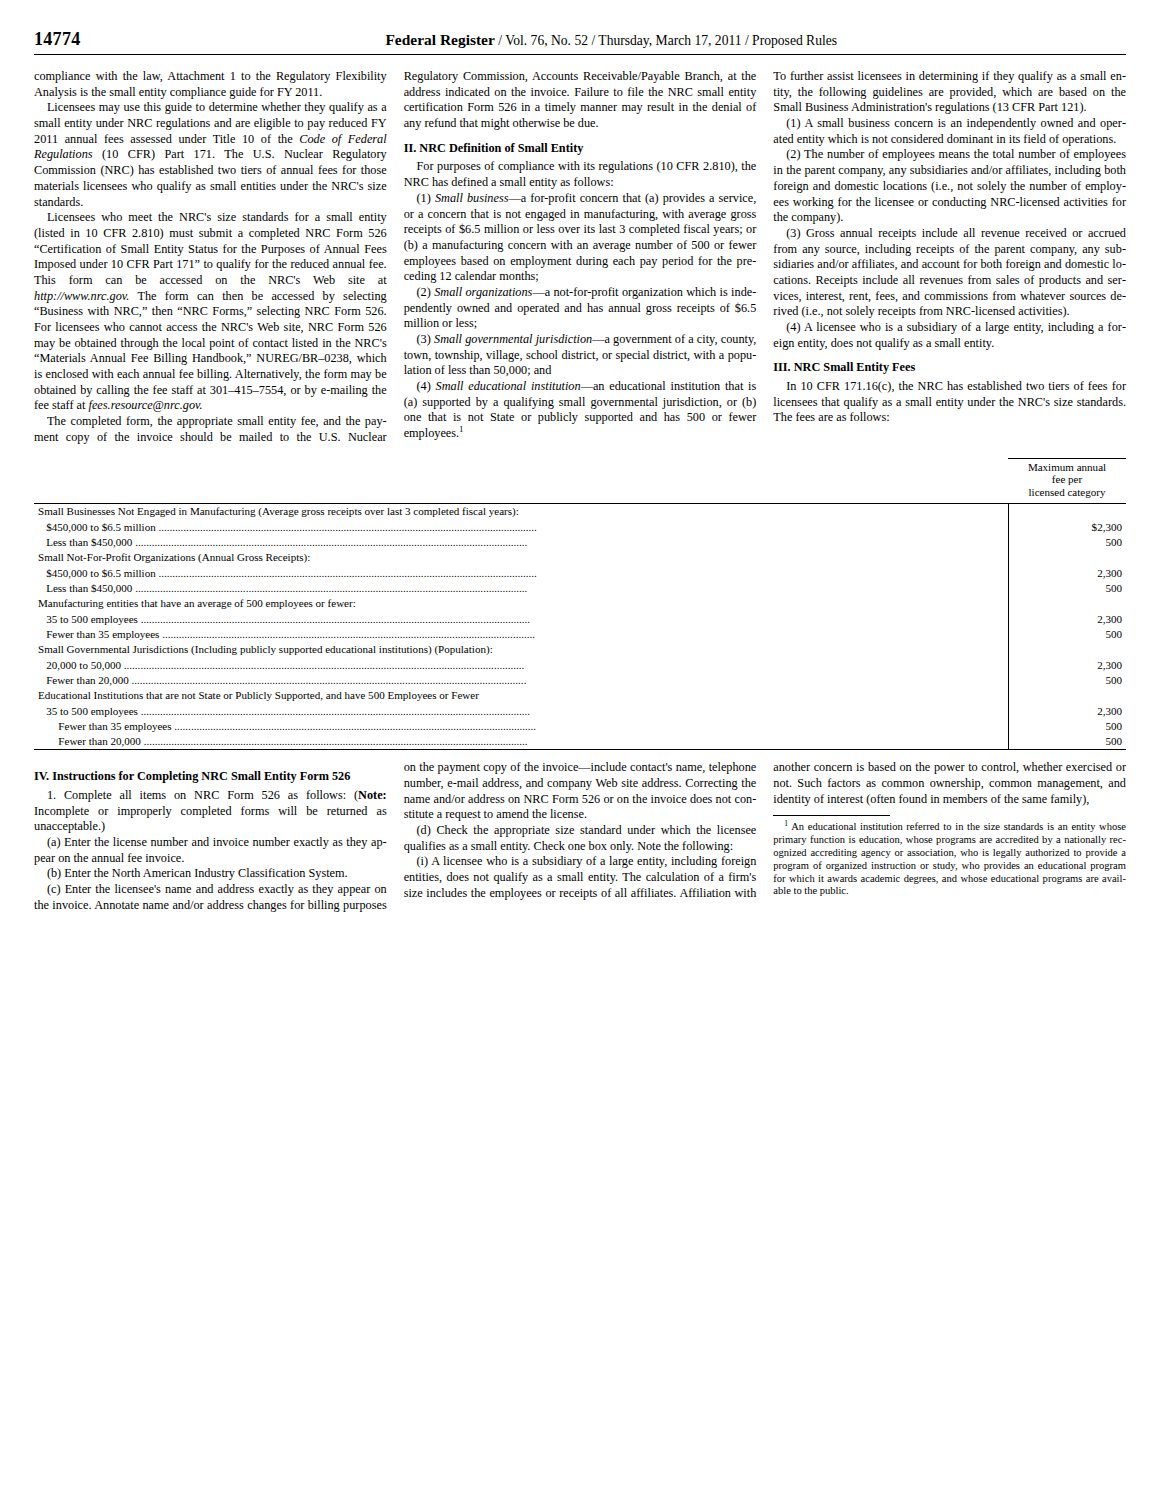14774
Federal Register / Vol. 76, No. 52 / Thursday, March 17, 2011 / Proposed Rules
compliance with the law, Attachment 1 to the Regulatory Flexibility Analysis is the small entity compliance guide for FY 2011.
Licensees may use this guide to determine whether they qualify as a small entity under NRC regulations and are eligible to pay reduced FY 2011 annual fees assessed under Title 10 of the Code of Federal Regulations (10 CFR) Part 171. The U.S. Nuclear Regulatory Commission (NRC) has established two tiers of annual fees for those materials licensees who qualify as small entities under the NRC's size standards.
Licensees who meet the NRC's size standards for a small entity (listed in 10 CFR 2.810) must submit a completed NRC Form 526 “Certification of Small Entity Status for the Purposes of Annual Fees Imposed under 10 CFR Part 171” to qualify for the reduced annual fee. This form can be accessed on the NRC's Web site at http://www.nrc.gov. The form can then be accessed by selecting “Business with NRC,” then “NRC Forms,” selecting NRC Form 526. For licensees who cannot access the NRC's Web site, NRC Form 526 may be obtained through the local point of contact listed in the NRC's “Materials Annual Fee Billing Handbook,” NUREG/BR–0238, which is enclosed with each annual fee billing. Alternatively, the form may be obtained by calling the fee staff at 301–415–7554, or by e-mailing the fee staff at fees.resource@nrc.gov.
The completed form, the appropriate small entity fee, and the payment copy of the invoice should be mailed to the U.S. Nuclear Regulatory Commission, Accounts Receivable/Payable Branch, at the address indicated on the invoice. Failure to file the NRC small entity certification Form 526 in a timely manner may result in the denial of any refund that might otherwise be due.
II. NRC Definition of Small Entity
For purposes of compliance with its regulations (10 CFR 2.810), the NRC has defined a small entity as follows:
(1) Small business—a for-profit concern that (a) provides a service, or a concern that is not engaged in manufacturing, with average gross receipts of $6.5 million or less over its last 3 completed fiscal years; or (b) a manufacturing concern with an average number of 500 or fewer employees based on employment during each pay period for the preceding 12 calendar months;
(2) Small organizations—a not-for-profit organization which is independently owned and operated and has annual gross receipts of $6.5 million or less;
(3) Small governmental jurisdiction—a government of a city, county, town, township, village, school district, or special district, with a population of less than 50,000; and
(4) Small educational institution—an educational institution that is (a) supported by a qualifying small governmental jurisdiction, or (b) one that is not State or publicly supported and has 500 or fewer employees.1
To further assist licensees in determining if they qualify as a small entity, the following guidelines are provided, which are based on the Small Business Administration's regulations (13 CFR Part 121).
(1) A small business concern is an independently owned and operated entity which is not considered dominant in its field of operations.
(2) The number of employees means the total number of employees in the parent company, any subsidiaries and/or affiliates, including both foreign and domestic locations (i.e., not solely the number of employees working for the licensee or conducting NRC-licensed activities for the company).
(3) Gross annual receipts include all revenue received or accrued from any source, including receipts of the parent company, any subsidiaries and/or affiliates, and account for both foreign and domestic locations. Receipts include all revenues from sales of products and services, interest, rent, fees, and commissions from whatever sources derived (i.e., not solely receipts from NRC-licensed activities).
(4) A licensee who is a subsidiary of a large entity, including a foreign entity, does not qualify as a small entity.
III. NRC Small Entity Fees
In 10 CFR 171.16(c), the NRC has established two tiers of fees for licensees that qualify as a small entity under the NRC's size standards. The fees are as follows:
| | Maximum annual fee per licensed category |
| --- | --- |
| Small Businesses Not Engaged in Manufacturing (Average gross receipts over last 3 completed fiscal years): | |
| $450,000 to $6.5 million ......................................................................................................................................... | $2,300 |
| Less than $450,000 .............................................................................................................................................. | 500 |
| Small Not-For-Profit Organizations (Annual Gross Receipts): | |
| $450,000 to $6.5 million ......................................................................................................................................... | 2,300 |
| Less than $450,000 .............................................................................................................................................. | 500 |
| Manufacturing entities that have an average of 500 employees or fewer: | |
| 35 to 500 employees ............................................................................................................................................. | 2,300 |
| Fewer than 35 employees ....................................................................................................................................... | 500 |
| Small Governmental Jurisdictions (Including publicly supported educational institutions) (Population): | |
| 20,000 to 50,000 ................................................................................................................................................. | 2,300 |
| Fewer than 20,000 ............................................................................................................................................... | 500 |
| Educational Institutions that are not State or Publicly Supported, and have 500 Employees or Fewer | |
| 35 to 500 employees ............................................................................................................................................. | 2,300 |
| Fewer than 35 employees ................................................................................................................................... | 500 |
| Fewer than 20,000 ........................................................................................................................................... | 500 |
IV. Instructions for Completing NRC Small Entity Form 526
1. Complete all items on NRC Form 526 as follows: (Note: Incomplete or improperly completed forms will be returned as unacceptable.)
(a) Enter the license number and invoice number exactly as they appear on the annual fee invoice.
(b) Enter the North American Industry Classification System.
(c) Enter the licensee's name and address exactly as they appear on the invoice. Annotate name and/or address changes for billing purposes on the payment copy of the invoice—include contact's name, telephone number, e-mail address, and company Web site address. Correcting the name and/or address on NRC Form 526 or on the invoice does not constitute a request to amend the license.
(d) Check the appropriate size standard under which the licensee qualifies as a small entity. Check one box only. Note the following:
(i) A licensee who is a subsidiary of a large entity, including foreign entities, does not qualify as a small entity. The calculation of a firm's size includes the employees or receipts of all affiliates. Affiliation with another concern is based on the power to control, whether exercised or not. Such factors as common ownership, common management, and identity of interest (often found in members of the same family),
1 An educational institution referred to in the size standards is an entity whose primary function is education, whose programs are accredited by a nationally recognized accrediting agency or association, who is legally authorized to provide a program of organized instruction or study, who provides an educational program for which it awards academic degrees, and whose educational programs are available to the public.